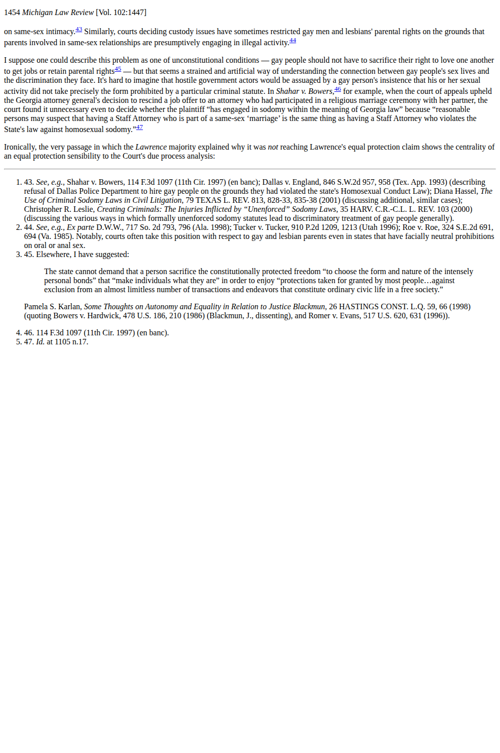1454 Michigan Law Review [Vol. 102:1447]
on same-sex intimacy.43 Similarly, courts deciding custody issues have sometimes restricted gay men and lesbians' parental rights on the grounds that parents involved in same-sex relationships are presumptively engaging in illegal activity.44
I suppose one could describe this problem as one of unconstitutional conditions — gay people should not have to sacrifice their right to love one another to get jobs or retain parental rights45 — but that seems a strained and artificial way of understanding the connection between gay people's sex lives and the discrimination they face. It's hard to imagine that hostile government actors would be assuaged by a gay person's insistence that his or her sexual activity did not take precisely the form prohibited by a particular criminal statute. In Shahar v. Bowers,46 for example, when the court of appeals upheld the Georgia attorney general's decision to rescind a job offer to an attorney who had participated in a religious marriage ceremony with her partner, the court found it unnecessary even to decide whether the plaintiff “has engaged in sodomy within the meaning of Georgia law” because “reasonable persons may suspect that having a Staff Attorney who is part of a same-sex ‘marriage’ is the same thing as having a Staff Attorney who violates the State's law against homosexual sodomy.”47
Ironically, the very passage in which the Lawrence majority explained why it was not reaching Lawrence's equal protection claim shows the centrality of an equal protection sensibility to the Court's due process analysis:
43. See, e.g., Shahar v. Bowers, 114 F.3d 1097 (11th Cir. 1997) (en banc); Dallas v. England, 846 S.W.2d 957, 958 (Tex. App. 1993) (describing refusal of Dallas Police Department to hire gay people on the grounds they had violated the state's Homosexual Conduct Law); Diana Hassel, The Use of Criminal Sodomy Laws in Civil Litigation, 79 TEXAS L. REV. 813, 828-33, 835-38 (2001) (discussing additional, similar cases); Christopher R. Leslie, Creating Criminals: The Injuries Inflicted by “Unenforced” Sodomy Laws, 35 HARV. C.R.-C.L. L. REV. 103 (2000) (discussing the various ways in which formally unenforced sodomy statutes lead to discriminatory treatment of gay people generally).
44. See, e.g., Ex parte D.W.W., 717 So. 2d 793, 796 (Ala. 1998); Tucker v. Tucker, 910 P.2d 1209, 1213 (Utah 1996); Roe v. Roe, 324 S.E.2d 691, 694 (Va. 1985). Notably, courts often take this position with respect to gay and lesbian parents even in states that have facially neutral prohibitions on oral or anal sex.
45. Elsewhere, I have suggested:
The state cannot demand that a person sacrifice the constitutionally protected freedom “to choose the form and nature of the intensely personal bonds” that “make individuals what they are” in order to enjoy “protections taken for granted by most people…against exclusion from an almost limitless number of transactions and endeavors that constitute ordinary civic life in a free society.”
Pamela S. Karlan, Some Thoughts on Autonomy and Equality in Relation to Justice Blackmun, 26 HASTINGS CONST. L.Q. 59, 66 (1998) (quoting Bowers v. Hardwick, 478 U.S. 186, 210 (1986) (Blackmun, J., dissenting), and Romer v. Evans, 517 U.S. 620, 631 (1996)).
46. 114 F.3d 1097 (11th Cir. 1997) (en banc).
47. Id. at 1105 n.17.